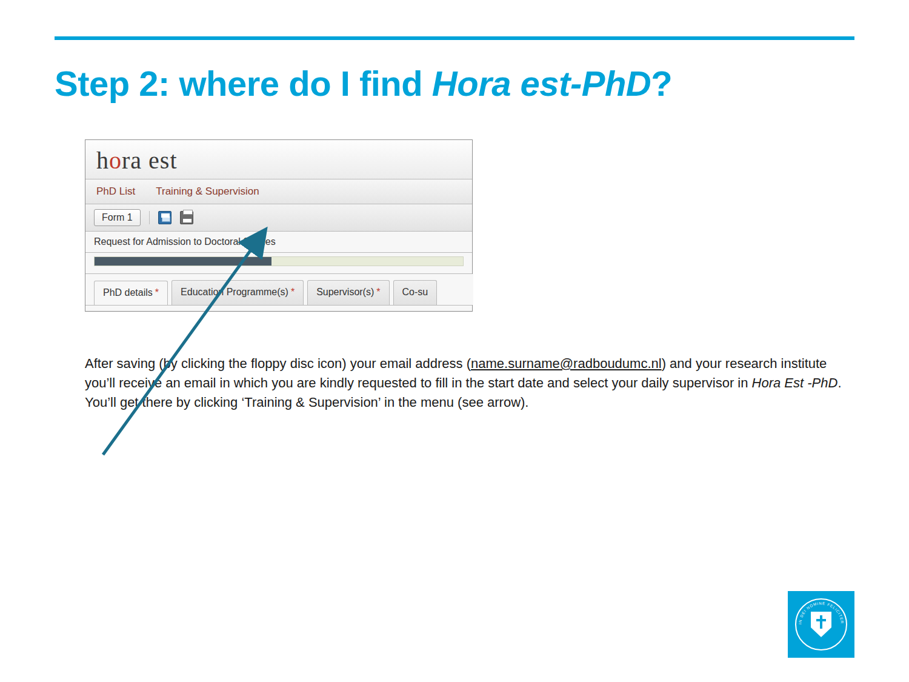Step 2: where do I find Hora est-PhD?
hora est
PhD List Training & Supervision
Form 1
Request for Admission to Doctoral Studies
PhD details*
Education Programme(s)*
Supervisor(s)*
Co-su
After saving (by clicking the floppy disc icon) your email address (name.surname@radboudumc.nl) and your research institute you’ll receive an email in which you are kindly requested to fill in the start date and select your daily supervisor in Hora Est -PhD. You’ll get there by clicking ‘Training & Supervision’ in the menu (see arrow).
IN DEI NOMINE FELICITER